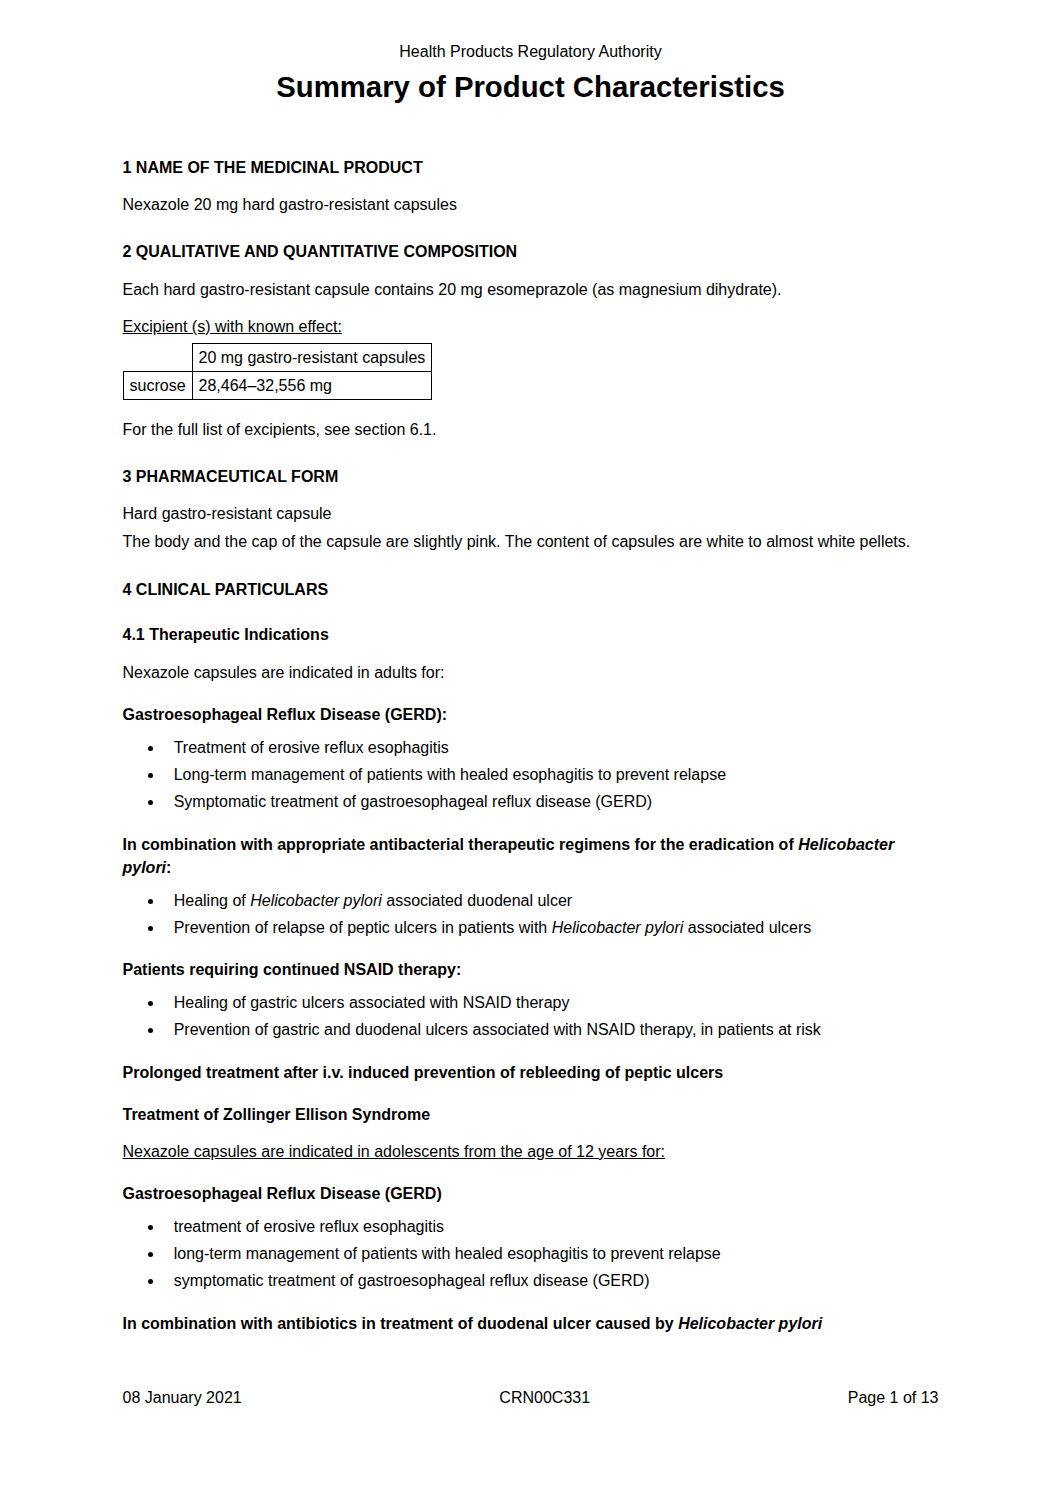Health Products Regulatory Authority
Summary of Product Characteristics
1 NAME OF THE MEDICINAL PRODUCT
Nexazole 20 mg hard gastro-resistant capsules
2 QUALITATIVE AND QUANTITATIVE COMPOSITION
Each hard gastro-resistant capsule contains 20 mg esomeprazole (as magnesium dihydrate).
Excipient (s) with known effect:
| | 20 mg gastro-resistant capsules |
| sucrose | 28,464–32,556 mg |
For the full list of excipients, see section 6.1.
3 PHARMACEUTICAL FORM
Hard gastro-resistant capsule
The body and the cap of the capsule are slightly pink. The content of capsules are white to almost white pellets.
4 CLINICAL PARTICULARS
4.1 Therapeutic Indications
Nexazole capsules are indicated in adults for:
Gastroesophageal Reflux Disease (GERD):
Treatment of erosive reflux esophagitis
Long-term management of patients with healed esophagitis to prevent relapse
Symptomatic treatment of gastroesophageal reflux disease (GERD)
In combination with appropriate antibacterial therapeutic regimens for the eradication of Helicobacter pylori:
Healing of Helicobacter pylori associated duodenal ulcer
Prevention of relapse of peptic ulcers in patients with Helicobacter pylori associated ulcers
Patients requiring continued NSAID therapy:
Healing of gastric ulcers associated with NSAID therapy
Prevention of gastric and duodenal ulcers associated with NSAID therapy, in patients at risk
Prolonged treatment after i.v. induced prevention of rebleeding of peptic ulcers
Treatment of Zollinger Ellison Syndrome
Nexazole capsules are indicated in adolescents from the age of 12 years for:
Gastroesophageal Reflux Disease (GERD)
treatment of erosive reflux esophagitis
long-term management of patients with healed esophagitis to prevent relapse
symptomatic treatment of gastroesophageal reflux disease (GERD)
In combination with antibiotics in treatment of duodenal ulcer caused by Helicobacter pylori
08 January 2021 CRN00C331 Page 1 of 13